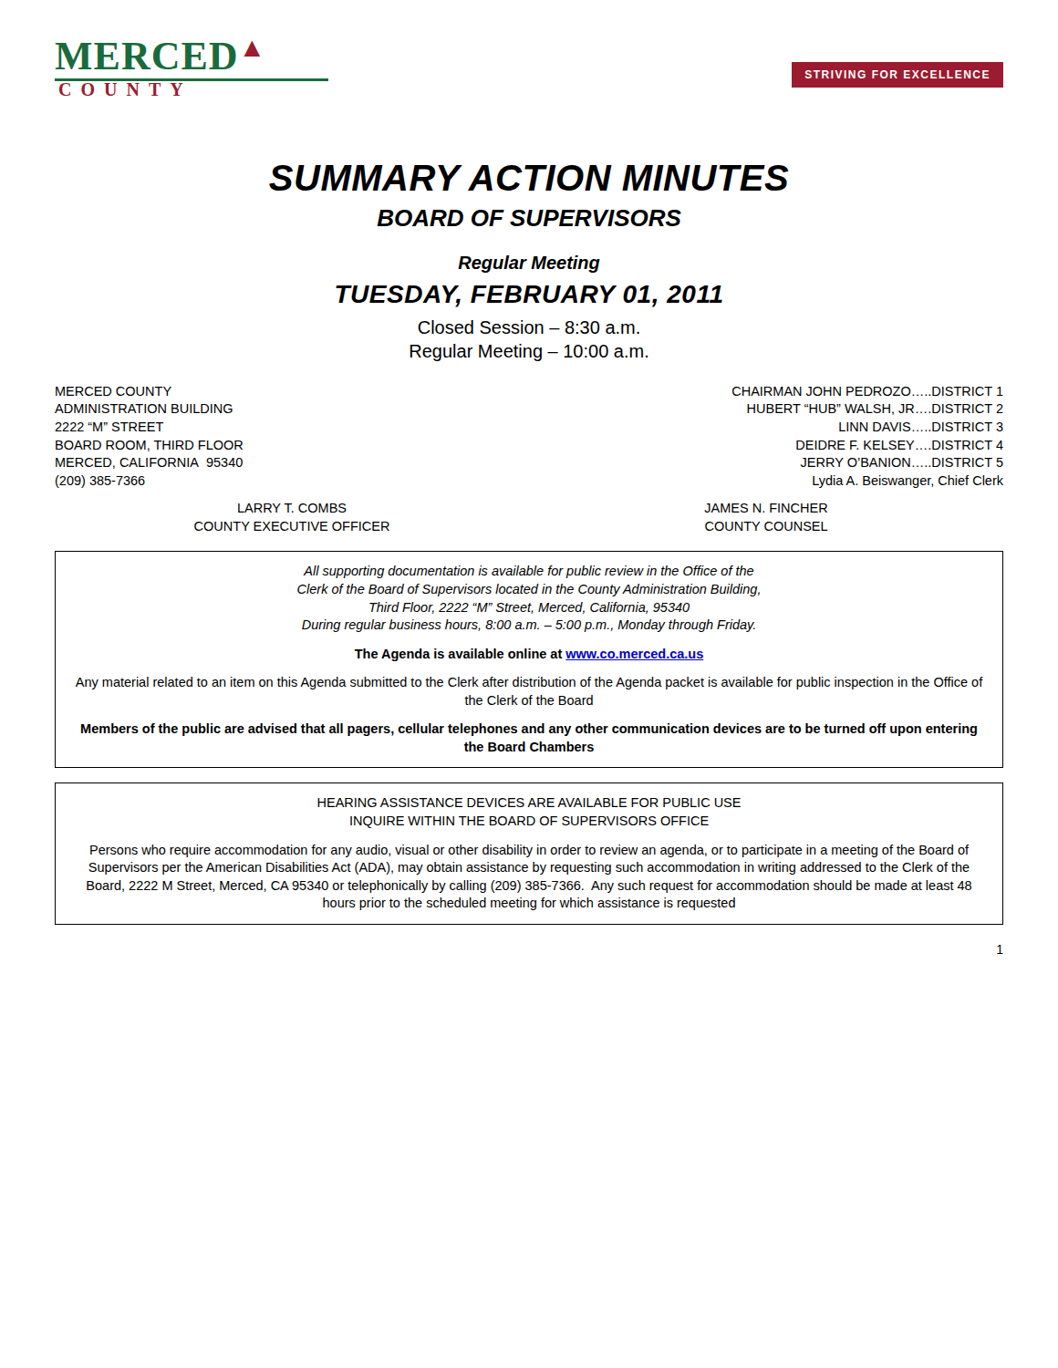MERCED▲
COUNTY
STRIVING FOR EXCELLENCE
SUMMARY ACTION MINUTES
BOARD OF SUPERVISORS
Regular Meeting
TUESDAY, FEBRUARY 01, 2011
Closed Session – 8:30 a.m.
Regular Meeting – 10:00 a.m.
| MERCED COUNTY ADMINISTRATION BUILDING 2222 “M” STREET BOARD ROOM, THIRD FLOOR MERCED, CALIFORNIA 95340 (209) 385-7366 | CHAIRMAN JOHN PEDROZO…..DISTRICT 1 HUBERT “HUB” WALSH, JR….DISTRICT 2 LINN DAVIS…..DISTRICT 3 DEIDRE F. KELSEY….DISTRICT 4 JERRY O’BANION…..DISTRICT 5 Lydia A. Beiswanger, Chief Clerk |
| LARRY T. COMBS COUNTY EXECUTIVE OFFICER | JAMES N. FINCHER COUNTY COUNSEL |
All supporting documentation is available for public review in the Office of the
Clerk of the Board of Supervisors located in the County Administration Building,
Third Floor, 2222 “M” Street, Merced, California, 95340
During regular business hours, 8:00 a.m. – 5:00 p.m., Monday through Friday.
The Agenda is available online at www.co.merced.ca.us
Any material related to an item on this Agenda submitted to the Clerk after distribution of the Agenda packet is available for public inspection in the Office of the Clerk of the Board
Members of the public are advised that all pagers, cellular telephones and any other communication devices are to be turned off upon entering the Board Chambers
HEARING ASSISTANCE DEVICES ARE AVAILABLE FOR PUBLIC USE
INQUIRE WITHIN THE BOARD OF SUPERVISORS OFFICE
Persons who require accommodation for any audio, visual or other disability in order to review an agenda, or to participate in a meeting of the Board of Supervisors per the American Disabilities Act (ADA), may obtain assistance by requesting such accommodation in writing addressed to the Clerk of the Board, 2222 M Street, Merced, CA 95340 or telephonically by calling (209) 385-7366. Any such request for accommodation should be made at least 48 hours prior to the scheduled meeting for which assistance is requested
1